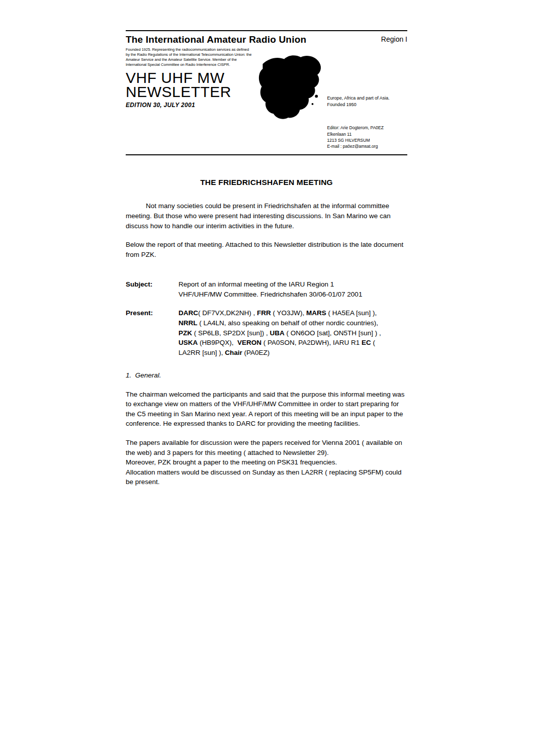The International Amateur Radio Union
Region I
Founded 1925. Representing the radiocommunication services as defined by the Radio Regulations of the International Telecommunication Union: the Amateur Service and the Amateur Satellite Service. Member of the International Special Committee on Radio Interference CISPR.
VHF UHF MW
NEWSLETTER
EDITION 30, JULY 2001
Europe, Africa and part of Asia.
Founded 1950
Editor: Arie Dogterom, PA0EZ
Elkenlaan 11
1213 SG HILVERSUM
E-mail : pa0ez@amsat.org
THE FRIEDRICHSHAFEN MEETING
Not many societies could be present in Friedrichshafen at the informal committee meeting. But those who were present had interesting discussions. In San Marino we can discuss how to handle our interim activities in the future.
Below the report of that meeting. Attached to this Newsletter distribution is the late document from PZK.
| Subject: | Report of an informal meeting of the IARU Region 1 VHF/UHF/MW Committee. Friedrichshafen 30/06-01/07 2001 |
| Present: | DARC ( DF7VX,DK2NH) , FRR ( YO3JW), MARS ( HA5EA [sun] ), NRRL ( LA4LN, also speaking on behalf of other nordic countries), PZK ( SP6LB, SP2DX [sun]) , UBA ( ON6OO [sat], ON5TH [sun] ) , USKA (HB9PQX), VERON ( PA0SON, PA2DWH), IARU R1 EC ( LA2RR [sun] ), Chair (PA0EZ) |
1. General.
The chairman welcomed the participants and said that the purpose this informal meeting was to exchange view on matters of the VHF/UHF/MW Committee in order to start preparing for the C5 meeting in San Marino next year. A report of this meeting will be an input paper to the conference. He expressed thanks to DARC for providing the meeting facilities.
The papers available for discussion were the papers received for Vienna 2001 ( available on the web) and 3 papers for this meeting ( attached to Newsletter 29).
Moreover, PZK brought a paper to the meeting on PSK31 frequencies.
Allocation matters would be discussed on Sunday as then LA2RR ( replacing SP5FM) could be present.